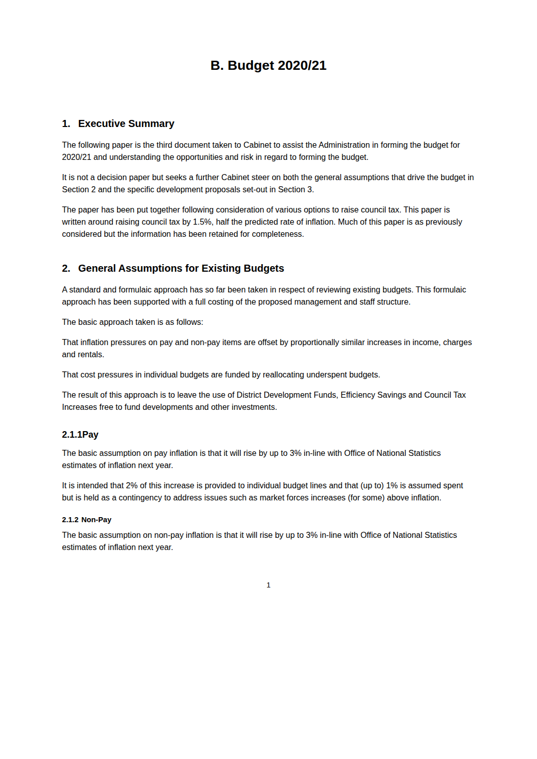B. Budget 2020/21
1. Executive Summary
The following paper is the third document taken to Cabinet to assist the Administration in forming the budget for 2020/21 and understanding the opportunities and risk in regard to forming the budget.
It is not a decision paper but seeks a further Cabinet steer on both the general assumptions that drive the budget in Section 2 and the specific development proposals set-out in Section 3.
The paper has been put together following consideration of various options to raise council tax. This paper is written around raising council tax by 1.5%, half the predicted rate of inflation. Much of this paper is as previously considered but the information has been retained for completeness.
2. General Assumptions for Existing Budgets
A standard and formulaic approach has so far been taken in respect of reviewing existing budgets. This formulaic approach has been supported with a full costing of the proposed management and staff structure.
The basic approach taken is as follows:
That inflation pressures on pay and non-pay items are offset by proportionally similar increases in income, charges and rentals.
That cost pressures in individual budgets are funded by reallocating underspent budgets.
The result of this approach is to leave the use of District Development Funds, Efficiency Savings and Council Tax Increases free to fund developments and other investments.
2.1.1 Pay
The basic assumption on pay inflation is that it will rise by up to 3% in-line with Office of National Statistics estimates of inflation next year.
It is intended that 2% of this increase is provided to individual budget lines and that (up to) 1% is assumed spent but is held as a contingency to address issues such as market forces increases (for some) above inflation.
2.1.2 Non-Pay
The basic assumption on non-pay inflation is that it will rise by up to 3% in-line with Office of National Statistics estimates of inflation next year.
1